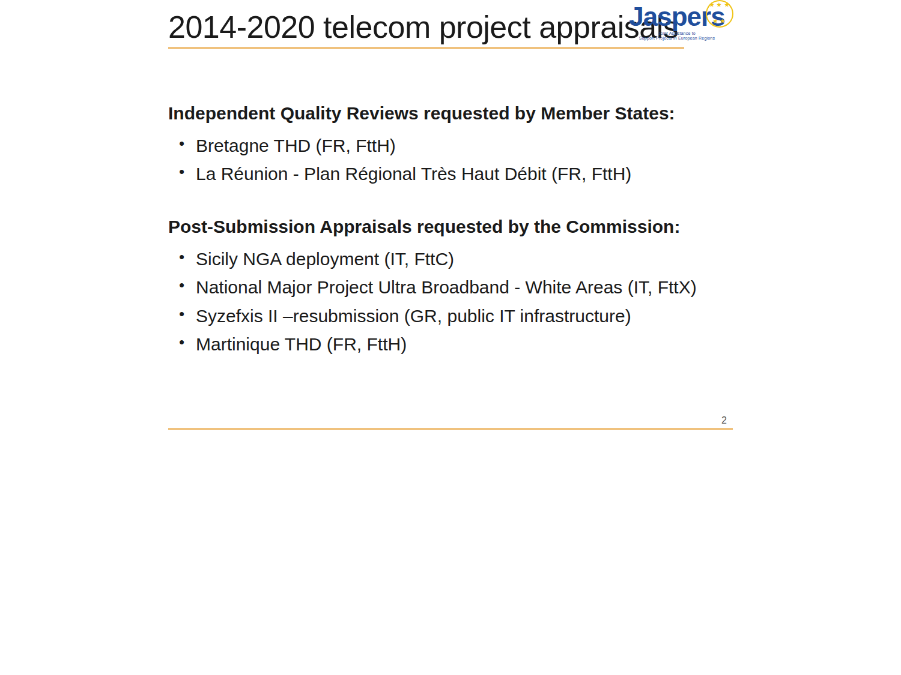2014-2020 telecom project appraisals
Jaspers
Joint Assistance to
Support Projects in European Regions
Independent Quality Reviews requested by Member States:
Bretagne THD (FR, FttH)
La Réunion - Plan Régional Très Haut Débit (FR, FttH)
Post-Submission Appraisals requested by the Commission:
Sicily NGA deployment (IT, FttC)
National Major Project Ultra Broadband - White Areas (IT, FttX)
Syzefxis II –resubmission (GR, public IT infrastructure)
Martinique THD (FR, FttH)
2